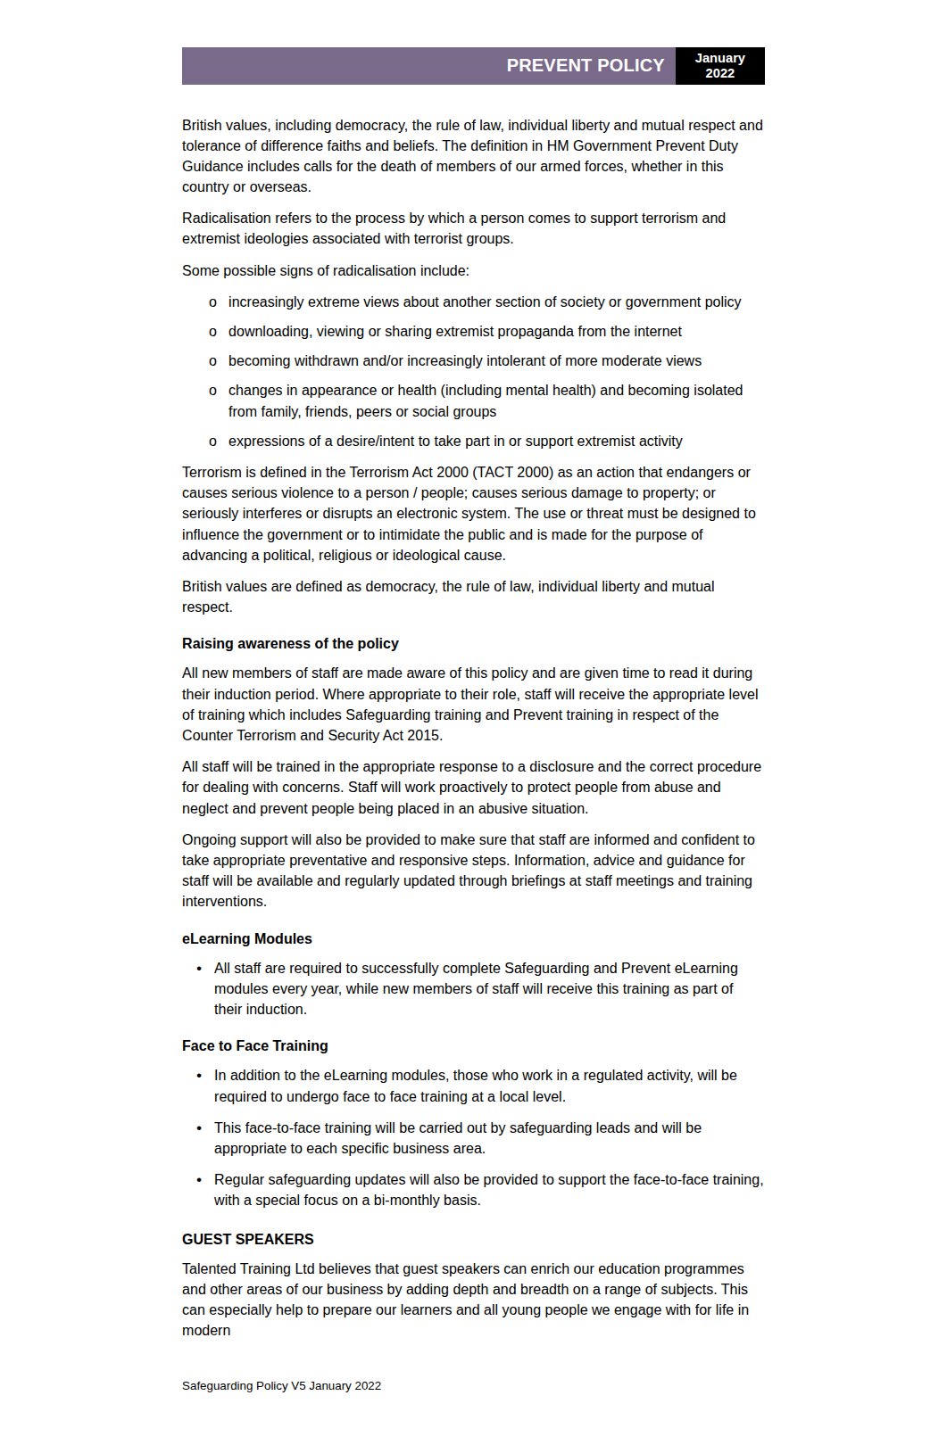PREVENT POLICY
January 2022
British values, including democracy, the rule of law, individual liberty and mutual respect and tolerance of difference faiths and beliefs. The definition in HM Government Prevent Duty Guidance includes calls for the death of members of our armed forces, whether in this country or overseas.
Radicalisation refers to the process by which a person comes to support terrorism and extremist ideologies associated with terrorist groups.
Some possible signs of radicalisation include:
increasingly extreme views about another section of society or government policy
downloading, viewing or sharing extremist propaganda from the internet
becoming withdrawn and/or increasingly intolerant of more moderate views
changes in appearance or health (including mental health) and becoming isolated from family, friends, peers or social groups
expressions of a desire/intent to take part in or support extremist activity
Terrorism is defined in the Terrorism Act 2000 (TACT 2000) as an action that endangers or causes serious violence to a person / people; causes serious damage to property; or seriously interferes or disrupts an electronic system. The use or threat must be designed to influence the government or to intimidate the public and is made for the purpose of advancing a political, religious or ideological cause.
British values are defined as democracy, the rule of law, individual liberty and mutual respect.
Raising awareness of the policy
All new members of staff are made aware of this policy and are given time to read it during their induction period. Where appropriate to their role, staff will receive the appropriate level of training which includes Safeguarding training and Prevent training in respect of the Counter Terrorism and Security Act 2015.
All staff will be trained in the appropriate response to a disclosure and the correct procedure for dealing with concerns. Staff will work proactively to protect people from abuse and neglect and prevent people being placed in an abusive situation.
Ongoing support will also be provided to make sure that staff are informed and confident to take appropriate preventative and responsive steps. Information, advice and guidance for staff will be available and regularly updated through briefings at staff meetings and training interventions.
eLearning Modules
All staff are required to successfully complete Safeguarding and Prevent eLearning modules every year, while new members of staff will receive this training as part of their induction.
Face to Face Training
In addition to the eLearning modules, those who work in a regulated activity, will be required to undergo face to face training at a local level.
This face-to-face training will be carried out by safeguarding leads and will be appropriate to each specific business area.
Regular safeguarding updates will also be provided to support the face-to-face training, with a special focus on a bi-monthly basis.
GUEST SPEAKERS
Talented Training Ltd believes that guest speakers can enrich our education programmes and other areas of our business by adding depth and breadth on a range of subjects. This can especially help to prepare our learners and all young people we engage with for life in modern
Safeguarding Policy V5 January 2022